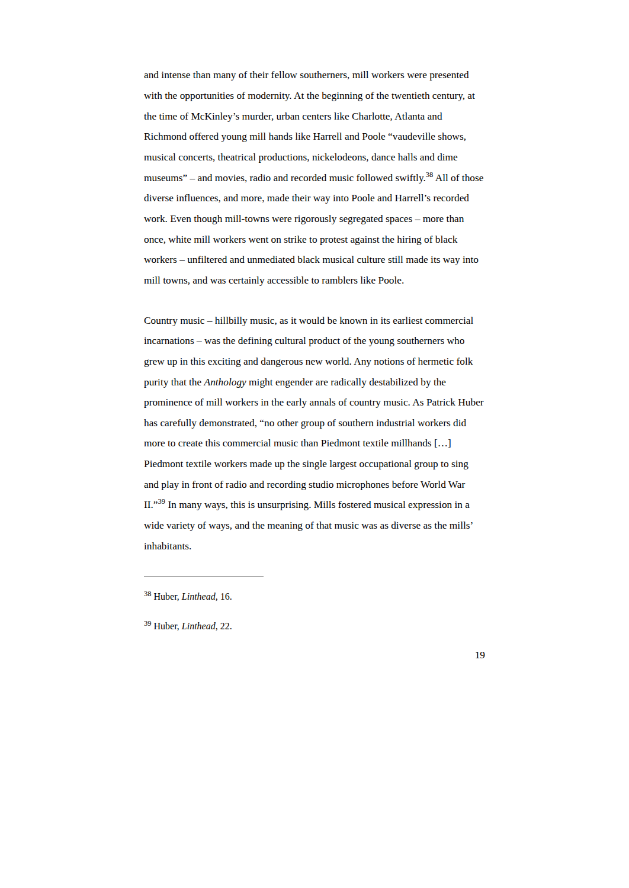and intense than many of their fellow southerners, mill workers were presented with the opportunities of modernity. At the beginning of the twentieth century, at the time of McKinley’s murder, urban centers like Charlotte, Atlanta and Richmond offered young mill hands like Harrell and Poole “vaudeville shows, musical concerts, theatrical productions, nickelodeons, dance halls and dime museums” – and movies, radio and recorded music followed swiftly.38 All of those diverse influences, and more, made their way into Poole and Harrell’s recorded work. Even though mill-towns were rigorously segregated spaces – more than once, white mill workers went on strike to protest against the hiring of black workers – unfiltered and unmediated black musical culture still made its way into mill towns, and was certainly accessible to ramblers like Poole.
Country music – hillbilly music, as it would be known in its earliest commercial incarnations – was the defining cultural product of the young southerners who grew up in this exciting and dangerous new world. Any notions of hermetic folk purity that the Anthology might engender are radically destabilized by the prominence of mill workers in the early annals of country music. As Patrick Huber has carefully demonstrated, “no other group of southern industrial workers did more to create this commercial music than Piedmont textile millhands […] Piedmont textile workers made up the single largest occupational group to sing and play in front of radio and recording studio microphones before World War II.”39 In many ways, this is unsurprising. Mills fostered musical expression in a wide variety of ways, and the meaning of that music was as diverse as the mills’ inhabitants.
38 Huber, Linthead, 16.
39 Huber, Linthead, 22.
19